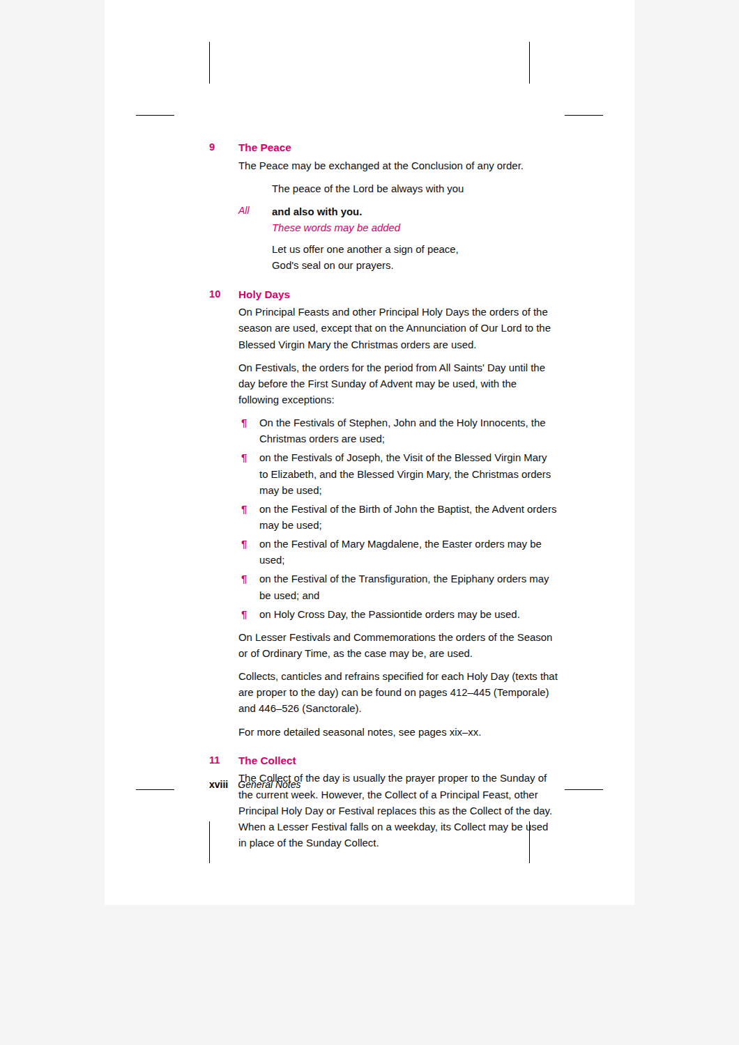9
The Peace
The Peace may be exchanged at the Conclusion of any order.
The peace of the Lord be always with you
All and also with you.
These words may be added
Let us offer one another a sign of peace,
God's seal on our prayers.
10
Holy Days
On Principal Feasts and other Principal Holy Days the orders of the season are used, except that on the Annunciation of Our Lord to the Blessed Virgin Mary the Christmas orders are used.
On Festivals, the orders for the period from All Saints' Day until the day before the First Sunday of Advent may be used, with the following exceptions:
On the Festivals of Stephen, John and the Holy Innocents, the Christmas orders are used;
on the Festivals of Joseph, the Visit of the Blessed Virgin Mary to Elizabeth, and the Blessed Virgin Mary, the Christmas orders may be used;
on the Festival of the Birth of John the Baptist, the Advent orders may be used;
on the Festival of Mary Magdalene, the Easter orders may be used;
on the Festival of the Transfiguration, the Epiphany orders may be used; and
on Holy Cross Day, the Passiontide orders may be used.
On Lesser Festivals and Commemorations the orders of the Season or of Ordinary Time, as the case may be, are used.
Collects, canticles and refrains specified for each Holy Day (texts that are proper to the day) can be found on pages 412–445 (Temporale) and 446–526 (Sanctorale).
For more detailed seasonal notes, see pages xix–xx.
11
The Collect
The Collect of the day is usually the prayer proper to the Sunday of the current week. However, the Collect of a Principal Feast, other Principal Holy Day or Festival replaces this as the Collect of the day. When a Lesser Festival falls on a weekday, its Collect may be used in place of the Sunday Collect.
xviii General Notes